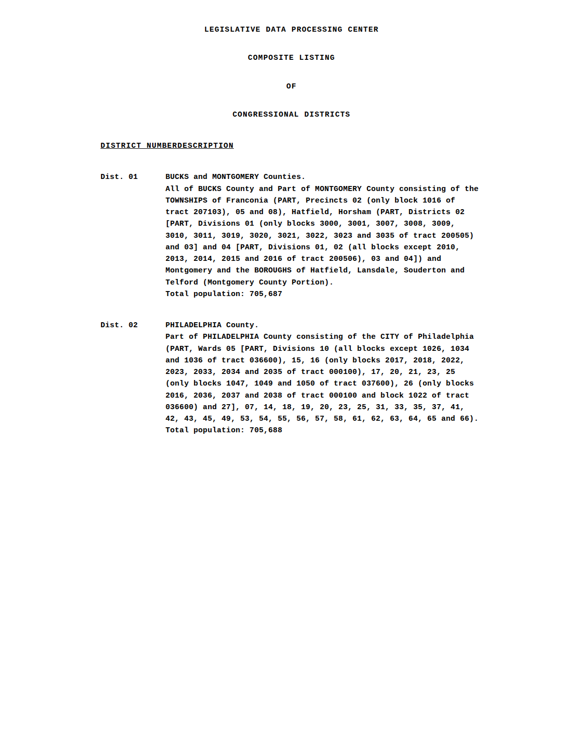LEGISLATIVE DATA PROCESSING CENTER
COMPOSITE LISTING
OF
CONGRESSIONAL DISTRICTS
| DISTRICT NUMBER | DESCRIPTION |
| Dist. 01 | BUCKS and MONTGOMERY Counties. All of BUCKS County and Part of MONTGOMERY County consisting of the TOWNSHIPS of Franconia (PART, Precincts 02 (only block 1016 of tract 207103), 05 and 08), Hatfield, Horsham (PART, Districts 02 [PART, Divisions 01 (only blocks 3000, 3001, 3007, 3008, 3009, 3010, 3011, 3019, 3020, 3021, 3022, 3023 and 3035 of tract 200505) and 03] and 04 [PART, Divisions 01, 02 (all blocks except 2010, 2013, 2014, 2015 and 2016 of tract 200506), 03 and 04]) and Montgomery and the BOROUGHS of Hatfield, Lansdale, Souderton and Telford (Montgomery County Portion). Total population: 705,687 |
| Dist. 02 | PHILADELPHIA County. Part of PHILADELPHIA County consisting of the CITY of Philadelphia (PART, Wards 05 [PART, Divisions 10 (all blocks except 1026, 1034 and 1036 of tract 036600), 15, 16 (only blocks 2017, 2018, 2022, 2023, 2033, 2034 and 2035 of tract 000100), 17, 20, 21, 23, 25 (only blocks 1047, 1049 and 1050 of tract 037600), 26 (only blocks 2016, 2036, 2037 and 2038 of tract 000100 and block 1022 of tract 036600) and 27], 07, 14, 18, 19, 20, 23, 25, 31, 33, 35, 37, 41, 42, 43, 45, 49, 53, 54, 55, 56, 57, 58, 61, 62, 63, 64, 65 and 66). Total population: 705,688 |